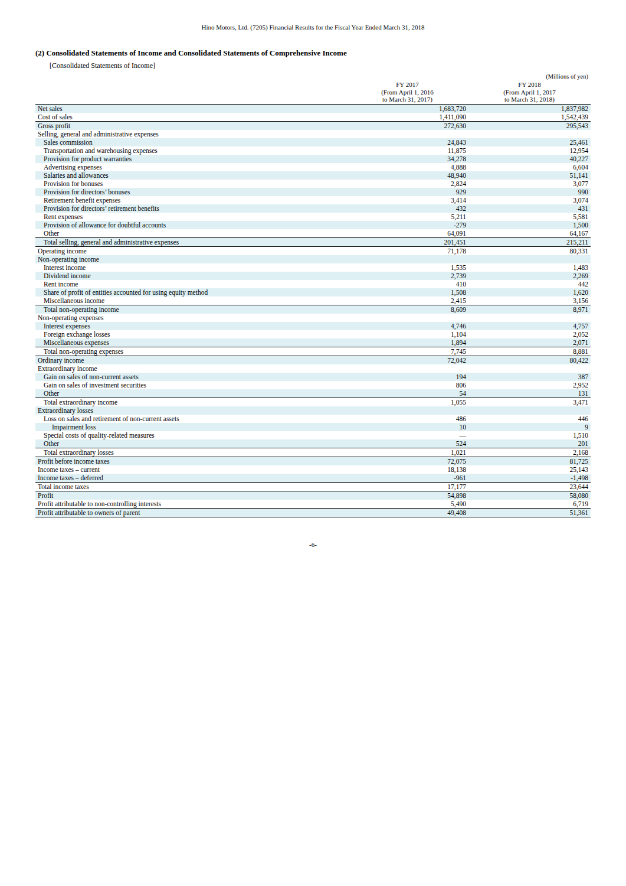Hino Motors, Ltd. (7205) Financial Results for the Fiscal Year Ended March 31, 2018
(2) Consolidated Statements of Income and Consolidated Statements of Comprehensive Income
[Consolidated Statements of Income]
| | | (Millions of yen) |
| | FY 2017 (From April 1, 2016 to March 31, 2017) | FY 2018 (From April 1, 2017 to March 31, 2018) |
| Net sales | 1,683,720 | 1,837,982 |
| Cost of sales | 1,411,090 | 1,542,439 |
| Gross profit | 272,630 | 295,543 |
| Selling, general and administrative expenses | | |
| Sales commission | 24,843 | 25,461 |
| Transportation and warehousing expenses | 11,875 | 12,954 |
| Provision for product warranties | 34,278 | 40,227 |
| Advertising expenses | 4,888 | 6,604 |
| Salaries and allowances | 48,940 | 51,141 |
| Provision for bonuses | 2,824 | 3,077 |
| Provision for directors’ bonuses | 929 | 990 |
| Retirement benefit expenses | 3,414 | 3,074 |
| Provision for directors’ retirement benefits | 432 | 431 |
| Rent expenses | 5,211 | 5,581 |
| Provision of allowance for doubtful accounts | -279 | 1,500 |
| Other | 64,091 | 64,167 |
| Total selling, general and administrative expenses | 201,451 | 215,211 |
| Operating income | 71,178 | 80,331 |
| Non-operating income | | |
| Interest income | 1,535 | 1,483 |
| Dividend income | 2,739 | 2,269 |
| Rent income | 410 | 442 |
| Share of profit of entities accounted for using equity method | 1,508 | 1,620 |
| Miscellaneous income | 2,415 | 3,156 |
| Total non-operating income | 8,609 | 8,971 |
| Non-operating expenses | | |
| Interest expenses | 4,746 | 4,757 |
| Foreign exchange losses | 1,104 | 2,052 |
| Miscellaneous expenses | 1,894 | 2,071 |
| Total non-operating expenses | 7,745 | 8,881 |
| Ordinary income | 72,042 | 80,422 |
| Extraordinary income | | |
| Gain on sales of non-current assets | 194 | 387 |
| Gain on sales of investment securities | 806 | 2,952 |
| Other | 54 | 131 |
| Total extraordinary income | 1,055 | 3,471 |
| Extraordinary losses | | |
| Loss on sales and retirement of non-current assets | 486 | 446 |
| Impairment loss | 10 | 9 |
| Special costs of quality-related measures | — | 1,510 |
| Other | 524 | 201 |
| Total extraordinary losses | 1,021 | 2,168 |
| Profit before income taxes | 72,075 | 81,725 |
| Income taxes – current | 18,138 | 25,143 |
| Income taxes – deferred | -961 | -1,498 |
| Total income taxes | 17,177 | 23,644 |
| Profit | 54,898 | 58,080 |
| Profit attributable to non-controlling interests | 5,490 | 6,719 |
| Profit attributable to owners of parent | 49,408 | 51,361 |
-6-